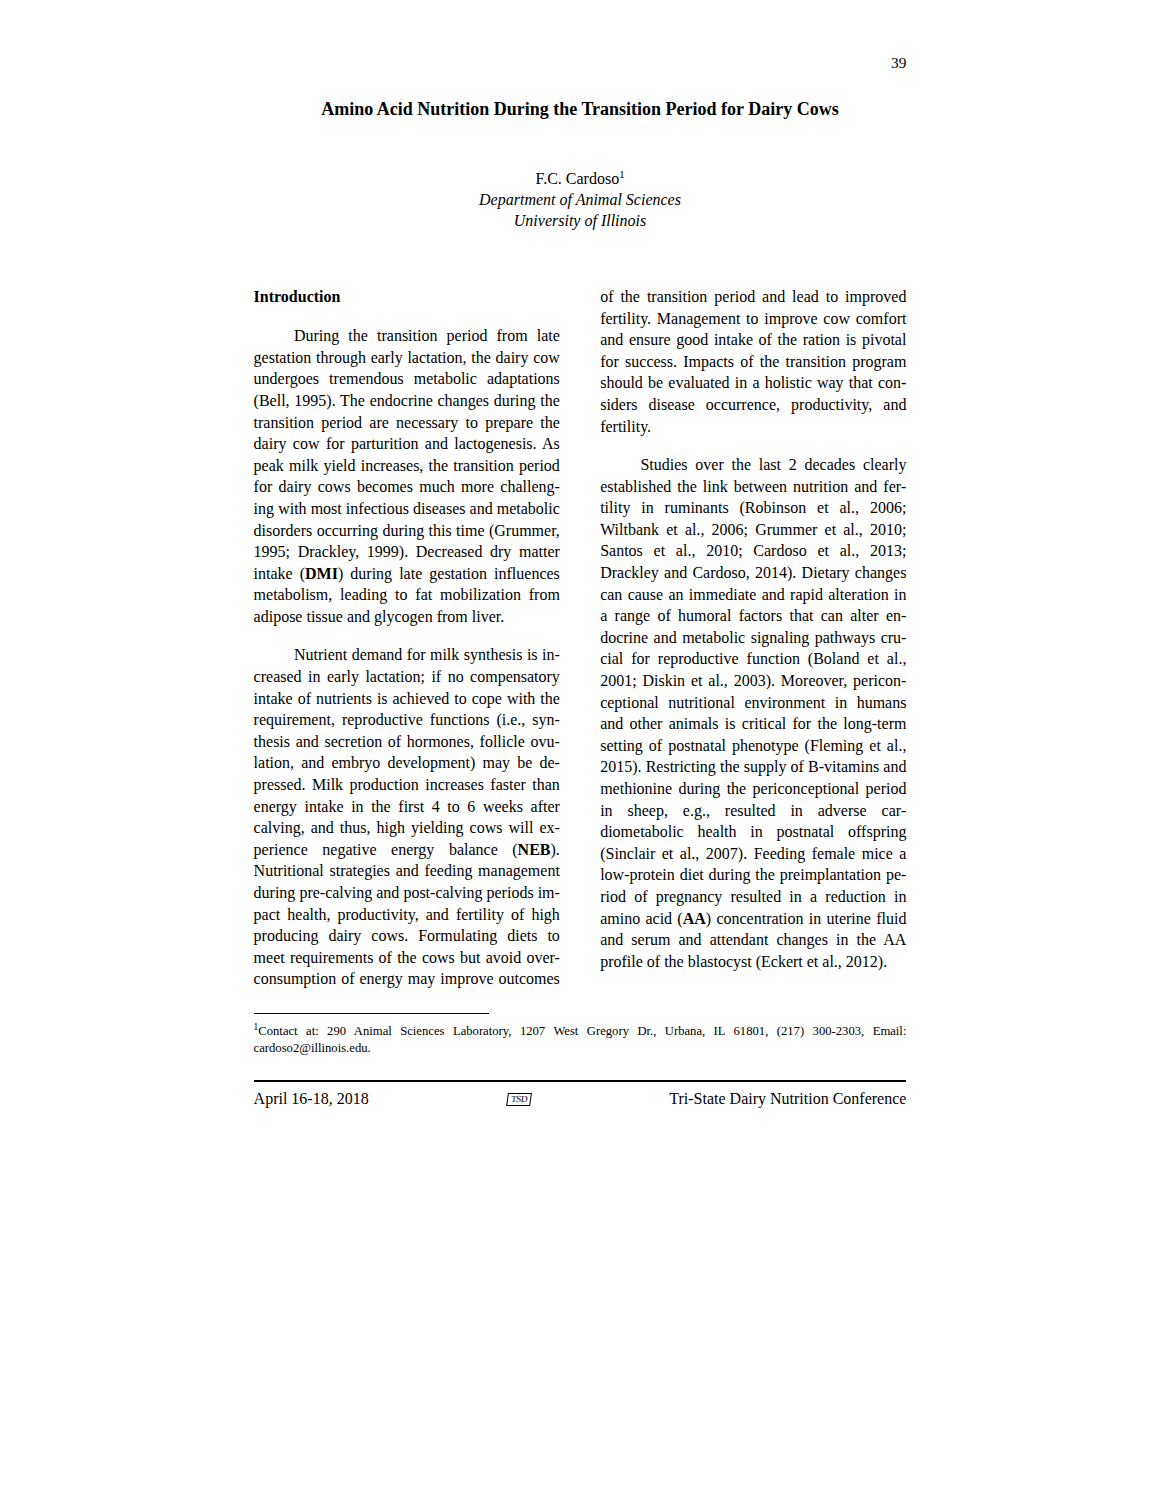39
Amino Acid Nutrition During the Transition Period for Dairy Cows
F.C. Cardoso1
Department of Animal Sciences
University of Illinois
Introduction
During the transition period from late gestation through early lactation, the dairy cow undergoes tremendous metabolic adaptations (Bell, 1995). The endocrine changes during the transition period are necessary to prepare the dairy cow for parturition and lactogenesis. As peak milk yield increases, the transition period for dairy cows becomes much more challenging with most infectious diseases and metabolic disorders occurring during this time (Grummer, 1995; Drackley, 1999). Decreased dry matter intake (DMI) during late gestation influences metabolism, leading to fat mobilization from adipose tissue and glycogen from liver.
Nutrient demand for milk synthesis is increased in early lactation; if no compensatory intake of nutrients is achieved to cope with the requirement, reproductive functions (i.e., synthesis and secretion of hormones, follicle ovulation, and embryo development) may be depressed. Milk production increases faster than energy intake in the first 4 to 6 weeks after calving, and thus, high yielding cows will experience negative energy balance (NEB). Nutritional strategies and feeding management during pre-calving and post-calving periods impact health, productivity, and fertility of high producing dairy cows. Formulating diets to meet requirements of the cows but avoid over-consumption of energy may improve outcomes of the transition period and lead to improved fertility. Management to improve cow comfort and ensure good intake of the ration is pivotal for success. Impacts of the transition program should be evaluated in a holistic way that considers disease occurrence, productivity, and fertility.
Studies over the last 2 decades clearly established the link between nutrition and fertility in ruminants (Robinson et al., 2006; Wiltbank et al., 2006; Grummer et al., 2010; Santos et al., 2010; Cardoso et al., 2013; Drackley and Cardoso, 2014). Dietary changes can cause an immediate and rapid alteration in a range of humoral factors that can alter endocrine and metabolic signaling pathways crucial for reproductive function (Boland et al., 2001; Diskin et al., 2003). Moreover, periconceptional nutritional environment in humans and other animals is critical for the long-term setting of postnatal phenotype (Fleming et al., 2015). Restricting the supply of B-vitamins and methionine during the periconceptional period in sheep, e.g., resulted in adverse cardiometabolic health in postnatal offspring (Sinclair et al., 2007). Feeding female mice a low-protein diet during the preimplantation period of pregnancy resulted in a reduction in amino acid (AA) concentration in uterine fluid and serum and attendant changes in the AA profile of the blastocyst (Eckert et al., 2012).
1Contact at: 290 Animal Sciences Laboratory, 1207 West Gregory Dr., Urbana, IL 61801, (217) 300-2303, Email: cardoso2@illinois.edu.
April 16-18, 2018
TSD
Tri-State Dairy Nutrition Conference